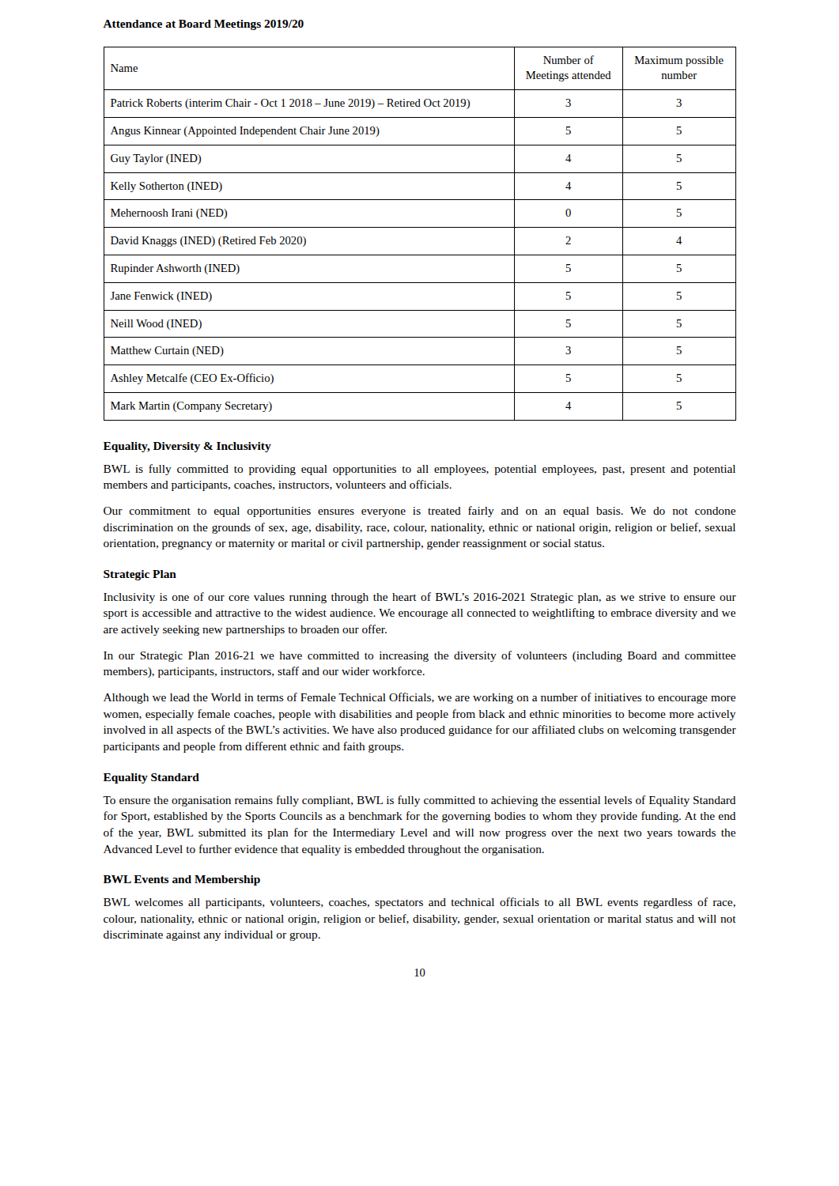Attendance at Board Meetings 2019/20
| Name | Number of Meetings attended | Maximum possible number |
| --- | --- | --- |
| Patrick Roberts (interim Chair - Oct 1 2018 – June 2019) – Retired Oct 2019) | 3 | 3 |
| Angus Kinnear (Appointed Independent Chair June 2019) | 5 | 5 |
| Guy Taylor (INED) | 4 | 5 |
| Kelly Sotherton (INED) | 4 | 5 |
| Mehernoosh Irani (NED) | 0 | 5 |
| David Knaggs (INED) (Retired Feb 2020) | 2 | 4 |
| Rupinder Ashworth (INED) | 5 | 5 |
| Jane Fenwick (INED) | 5 | 5 |
| Neill Wood (INED) | 5 | 5 |
| Matthew Curtain (NED) | 3 | 5 |
| Ashley Metcalfe (CEO Ex-Officio) | 5 | 5 |
| Mark Martin (Company Secretary) | 4 | 5 |
Equality, Diversity & Inclusivity
BWL is fully committed to providing equal opportunities to all employees, potential employees, past, present and potential members and participants, coaches, instructors, volunteers and officials.
Our commitment to equal opportunities ensures everyone is treated fairly and on an equal basis. We do not condone discrimination on the grounds of sex, age, disability, race, colour, nationality, ethnic or national origin, religion or belief, sexual orientation, pregnancy or maternity or marital or civil partnership, gender reassignment or social status.
Strategic Plan
Inclusivity is one of our core values running through the heart of BWL’s 2016-2021 Strategic plan, as we strive to ensure our sport is accessible and attractive to the widest audience. We encourage all connected to weightlifting to embrace diversity and we are actively seeking new partnerships to broaden our offer.
In our Strategic Plan 2016-21 we have committed to increasing the diversity of volunteers (including Board and committee members), participants, instructors, staff and our wider workforce.
Although we lead the World in terms of Female Technical Officials, we are working on a number of initiatives to encourage more women, especially female coaches, people with disabilities and people from black and ethnic minorities to become more actively involved in all aspects of the BWL’s activities. We have also produced guidance for our affiliated clubs on welcoming transgender participants and people from different ethnic and faith groups.
Equality Standard
To ensure the organisation remains fully compliant, BWL is fully committed to achieving the essential levels of Equality Standard for Sport, established by the Sports Councils as a benchmark for the governing bodies to whom they provide funding. At the end of the year, BWL submitted its plan for the Intermediary Level and will now progress over the next two years towards the Advanced Level to further evidence that equality is embedded throughout the organisation.
BWL Events and Membership
BWL welcomes all participants, volunteers, coaches, spectators and technical officials to all BWL events regardless of race, colour, nationality, ethnic or national origin, religion or belief, disability, gender, sexual orientation or marital status and will not discriminate against any individual or group.
10